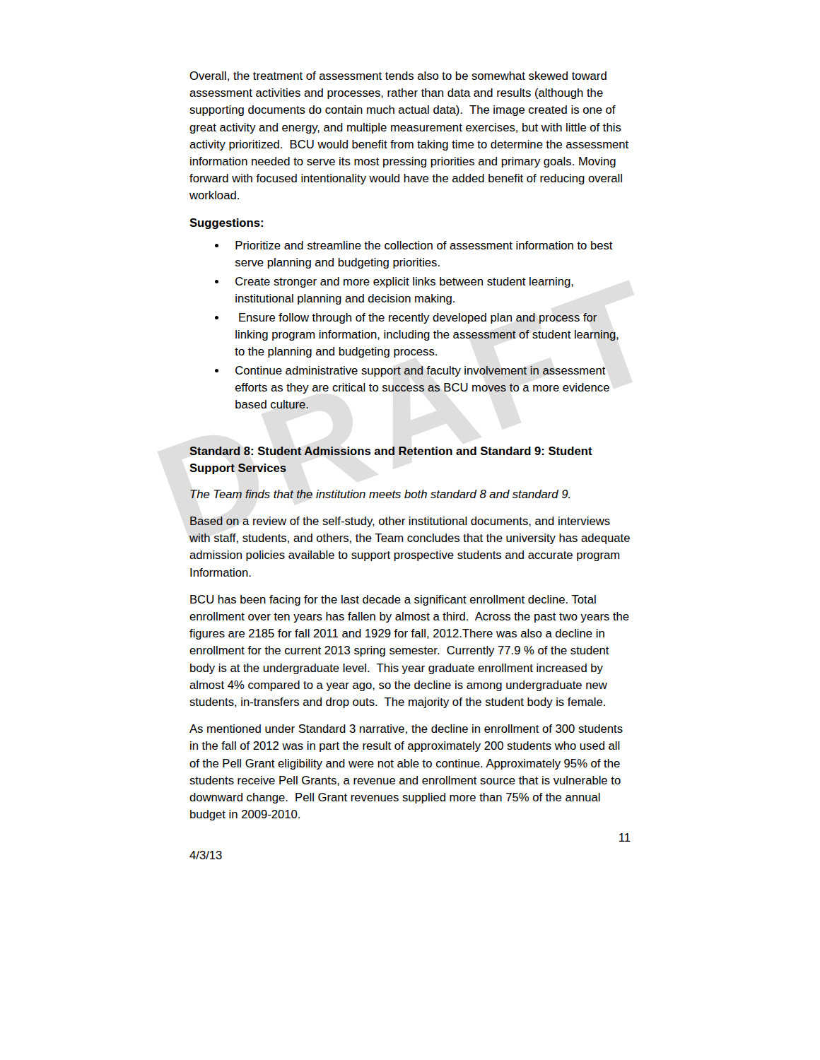DRAFT
Overall, the treatment of assessment tends also to be somewhat skewed toward assessment activities and processes, rather than data and results (although the supporting documents do contain much actual data). The image created is one of great activity and energy, and multiple measurement exercises, but with little of this activity prioritized. BCU would benefit from taking time to determine the assessment information needed to serve its most pressing priorities and primary goals. Moving forward with focused intentionality would have the added benefit of reducing overall workload.
Suggestions:
Prioritize and streamline the collection of assessment information to best serve planning and budgeting priorities.
Create stronger and more explicit links between student learning, institutional planning and decision making.
Ensure follow through of the recently developed plan and process for linking program information, including the assessment of student learning, to the planning and budgeting process.
Continue administrative support and faculty involvement in assessment efforts as they are critical to success as BCU moves to a more evidence based culture.
Standard 8: Student Admissions and Retention and Standard 9: Student Support Services
The Team finds that the institution meets both standard 8 and standard 9.
Based on a review of the self-study, other institutional documents, and interviews with staff, students, and others, the Team concludes that the university has adequate admission policies available to support prospective students and accurate program Information.
BCU has been facing for the last decade a significant enrollment decline. Total enrollment over ten years has fallen by almost a third. Across the past two years the figures are 2185 for fall 2011 and 1929 for fall, 2012.There was also a decline in enrollment for the current 2013 spring semester. Currently 77.9 % of the student body is at the undergraduate level. This year graduate enrollment increased by almost 4% compared to a year ago, so the decline is among undergraduate new students, in-transfers and drop outs. The majority of the student body is female.
As mentioned under Standard 3 narrative, the decline in enrollment of 300 students in the fall of 2012 was in part the result of approximately 200 students who used all of the Pell Grant eligibility and were not able to continue. Approximately 95% of the students receive Pell Grants, a revenue and enrollment source that is vulnerable to downward change. Pell Grant revenues supplied more than 75% of the annual budget in 2009-2010.
11
4/3/13